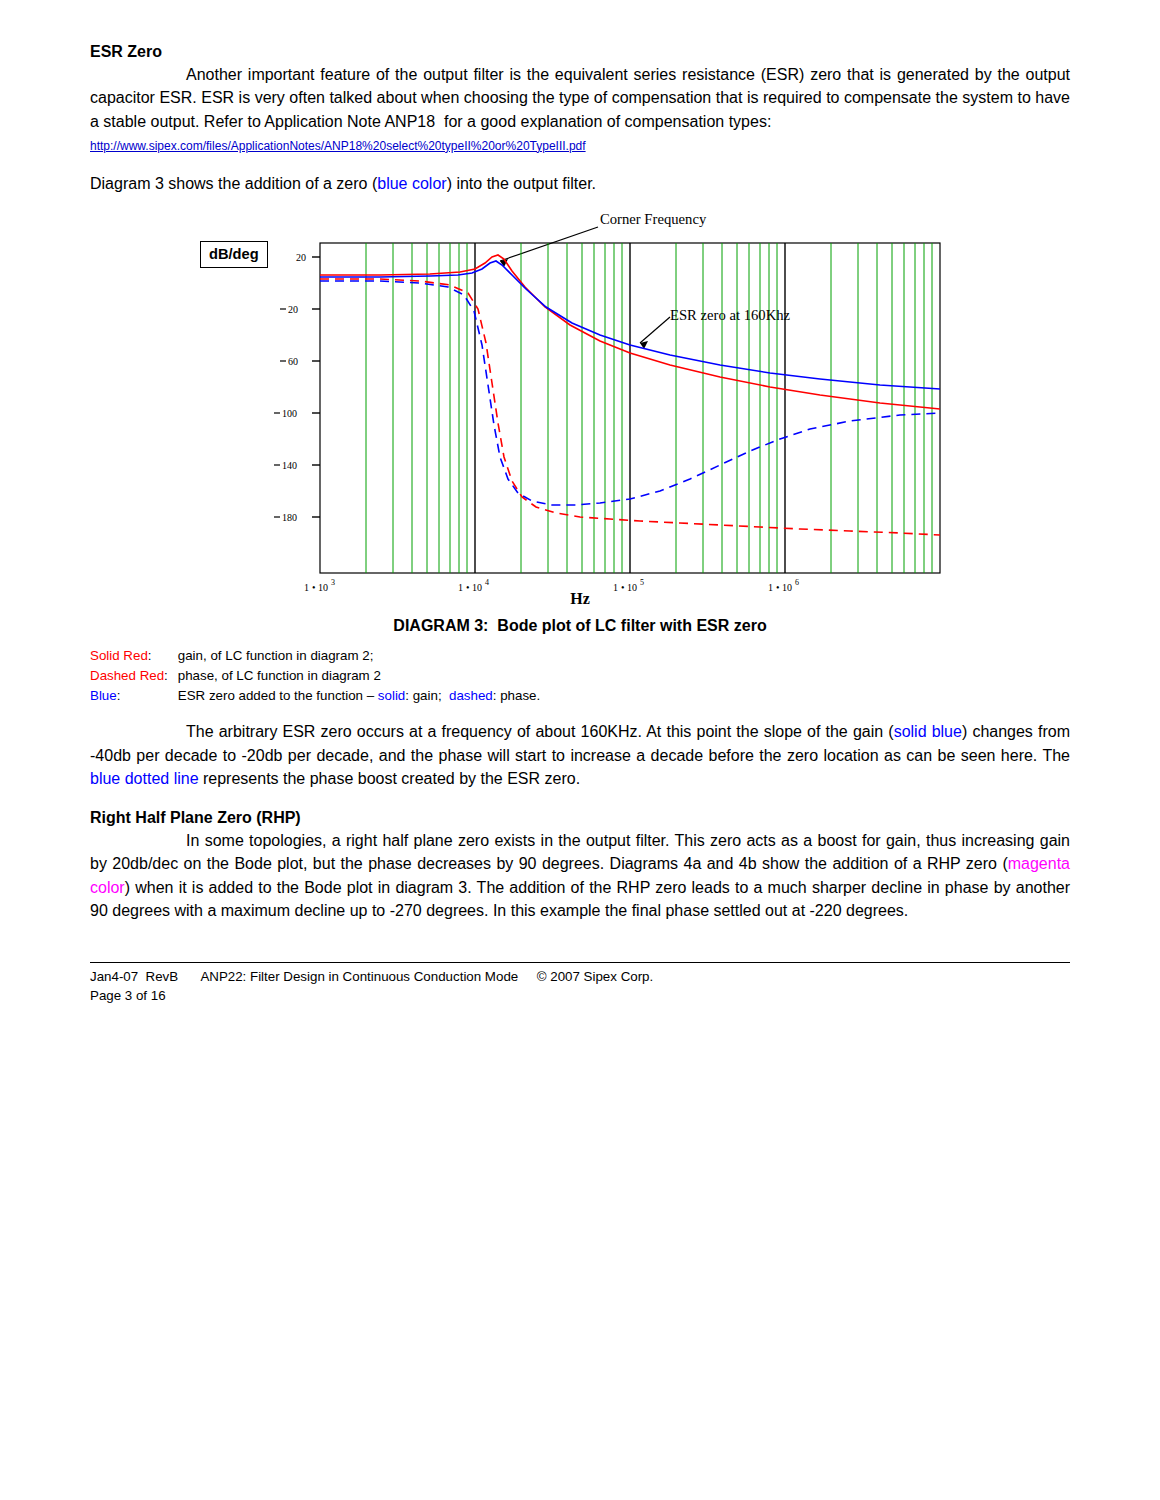ESR Zero
Another important feature of the output filter is the equivalent series resistance (ESR) zero that is generated by the output capacitor ESR. ESR is very often talked about when choosing the type of compensation that is required to compensate the system to have a stable output. Refer to Application Note ANP18 for a good explanation of compensation types:
http://www.sipex.com/files/ApplicationNotes/ANP18%20select%20typeII%20or%20TypeIII.pdf
Diagram 3 shows the addition of a zero (blue color) into the output filter.
dB/deg
Corner Frequency
ESR zero at 160Khz
20 20 60 100 140 180 1 • 10 3 1 • 10 4 1 • 10 5 1 • 10 6
Hz
DIAGRAM 3: Bode plot of LC filter with ESR zero
| Solid Red : | gain, of LC function in diagram 2; |
| Dashed Red : | phase, of LC function in diagram 2 |
| Blue : | ESR zero added to the function – solid : gain; dashed : phase. |
The arbitrary ESR zero occurs at a frequency of about 160KHz. At this point the slope of the gain (solid blue) changes from -40db per decade to -20db per decade, and the phase will start to increase a decade before the zero location as can be seen here. The blue dotted line represents the phase boost created by the ESR zero.
Right Half Plane Zero (RHP)
In some topologies, a right half plane zero exists in the output filter. This zero acts as a boost for gain, thus increasing gain by 20db/dec on the Bode plot, but the phase decreases by 90 degrees. Diagrams 4a and 4b show the addition of a RHP zero (magenta color) when it is added to the Bode plot in diagram 3. The addition of the RHP zero leads to a much sharper decline in phase by another 90 degrees with a maximum decline up to -270 degrees. In this example the final phase settled out at -220 degrees.
Jan4-07 RevB ANP22: Filter Design in Continuous Conduction Mode © 2007 Sipex Corp.
Page 3 of 16